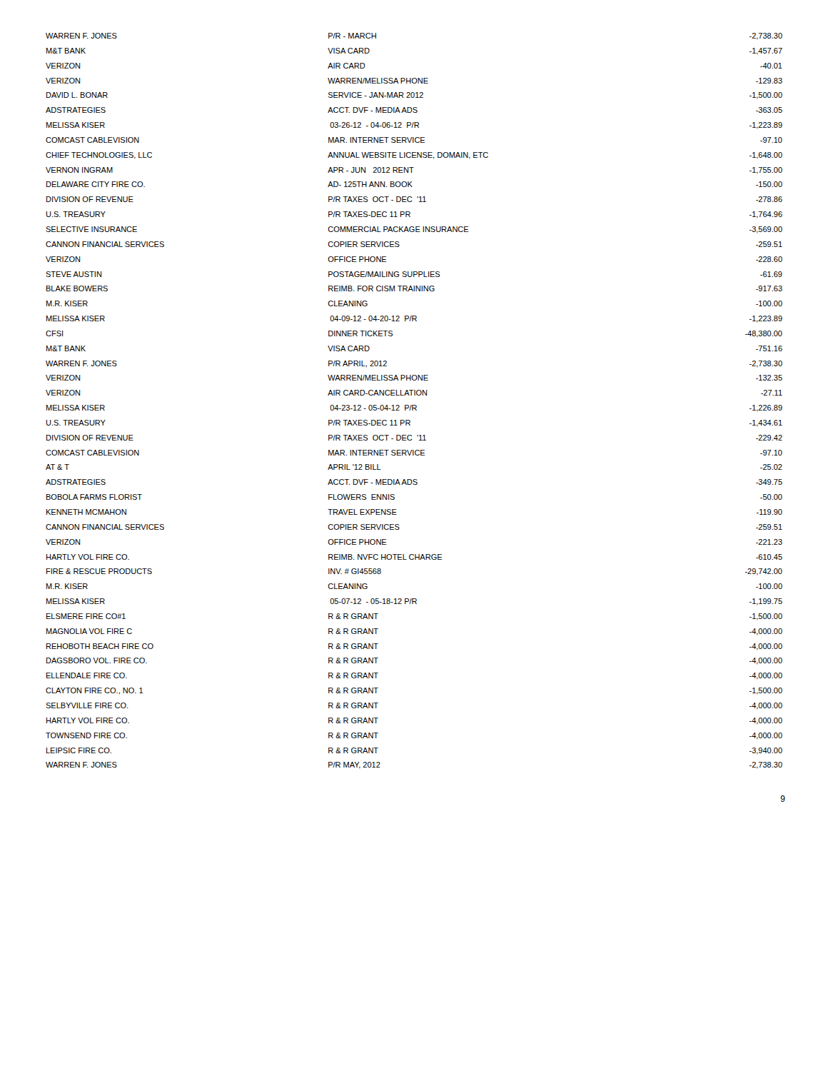| WARREN F. JONES | P/R - MARCH | -2,738.30 |
| M&T BANK | VISA CARD | -1,457.67 |
| VERIZON | AIR CARD | -40.01 |
| VERIZON | WARREN/MELISSA PHONE | -129.83 |
| DAVID L. BONAR | SERVICE - JAN-MAR 2012 | -1,500.00 |
| ADSTRATEGIES | ACCT. DVF - MEDIA ADS | -363.05 |
| MELISSA KISER | 03-26-12 - 04-06-12 P/R | -1,223.89 |
| COMCAST CABLEVISION | MAR. INTERNET SERVICE | -97.10 |
| CHIEF TECHNOLOGIES, LLC | ANNUAL WEBSITE LICENSE, DOMAIN, ETC | -1,648.00 |
| VERNON INGRAM | APR - JUN 2012 RENT | -1,755.00 |
| DELAWARE CITY FIRE CO. | AD- 125TH ANN. BOOK | -150.00 |
| DIVISION OF REVENUE | P/R TAXES OCT - DEC '11 | -278.86 |
| U.S. TREASURY | P/R TAXES-DEC 11 PR | -1,764.96 |
| SELECTIVE INSURANCE | COMMERCIAL PACKAGE INSURANCE | -3,569.00 |
| CANNON FINANCIAL SERVICES | COPIER SERVICES | -259.51 |
| VERIZON | OFFICE PHONE | -228.60 |
| STEVE AUSTIN | POSTAGE/MAILING SUPPLIES | -61.69 |
| BLAKE BOWERS | rEIMB. FOR CISM TRAINING | -917.63 |
| M.R. KISER | CLEANING | -100.00 |
| MELISSA KISER | 04-09-12 - 04-20-12 P/R | -1,223.89 |
| CFSI | DINNER TICKETS | -48,380.00 |
| M&T BANK | VISA CARD | -751.16 |
| WARREN F. JONES | P/R APRIL, 2012 | -2,738.30 |
| VERIZON | WARREN/MELISSA PHONE | -132.35 |
| VERIZON | AIR CARD-CANCELLATION | -27.11 |
| MELISSA KISER | 04-23-12 - 05-04-12 P/R | -1,226.89 |
| U.S. TREASURY | P/R TAXES-DEC 11 PR | -1,434.61 |
| DIVISION OF REVENUE | P/R TAXES OCT - DEC '11 | -229.42 |
| COMCAST CABLEVISION | MAR. INTERNET SERVICE | -97.10 |
| AT & T | APRIL '12 BILL | -25.02 |
| ADSTRATEGIES | ACCT. DVF - MEDIA ADS | -349.75 |
| BOBOLA FARMS FLORIST | FLOWERS ENNIS | -50.00 |
| KENNETH MCMAHON | TRAVEL EXPENSE | -119.90 |
| CANNON FINANCIAL SERVICES | COPIER SERVICES | -259.51 |
| VERIZON | OFFICE PHONE | -221.23 |
| HARTLY VOL FIRE CO. | REIMB. NVFC HOTEL CHARGE | -610.45 |
| FIRE & RESCUE PRODUCTS | INV. # GI45568 | -29,742.00 |
| M.R. KISER | CLEANING | -100.00 |
| MELISSA KISER | 05-07-12 - 05-18-12 P/R | -1,199.75 |
| ELSMERE FIRE CO#1 | R & R GRANT | -1,500.00 |
| MAGNOLIA VOL FIRE C | R & R GRANT | -4,000.00 |
| REHOBOTH BEACH FIRE CO | R & R GRANT | -4,000.00 |
| DAGSBORO VOL. FIRE CO. | R & R GRANT | -4,000.00 |
| ELLENDALE FIRE CO. | R & R GRANT | -4,000.00 |
| CLAYTON FIRE CO., NO. 1 | R & R GRANT | -1,500.00 |
| SELBYVILLE FIRE CO. | R & R GRANT | -4,000.00 |
| HARTLY VOL FIRE CO. | R & R GRANT | -4,000.00 |
| TOWNSEND FIRE CO. | R & R GRANT | -4,000.00 |
| LEIPSIC FIRE CO. | R & R GRANT | -3,940.00 |
| WARREN F. JONES | P/R MAY, 2012 | -2,738.30 |
9